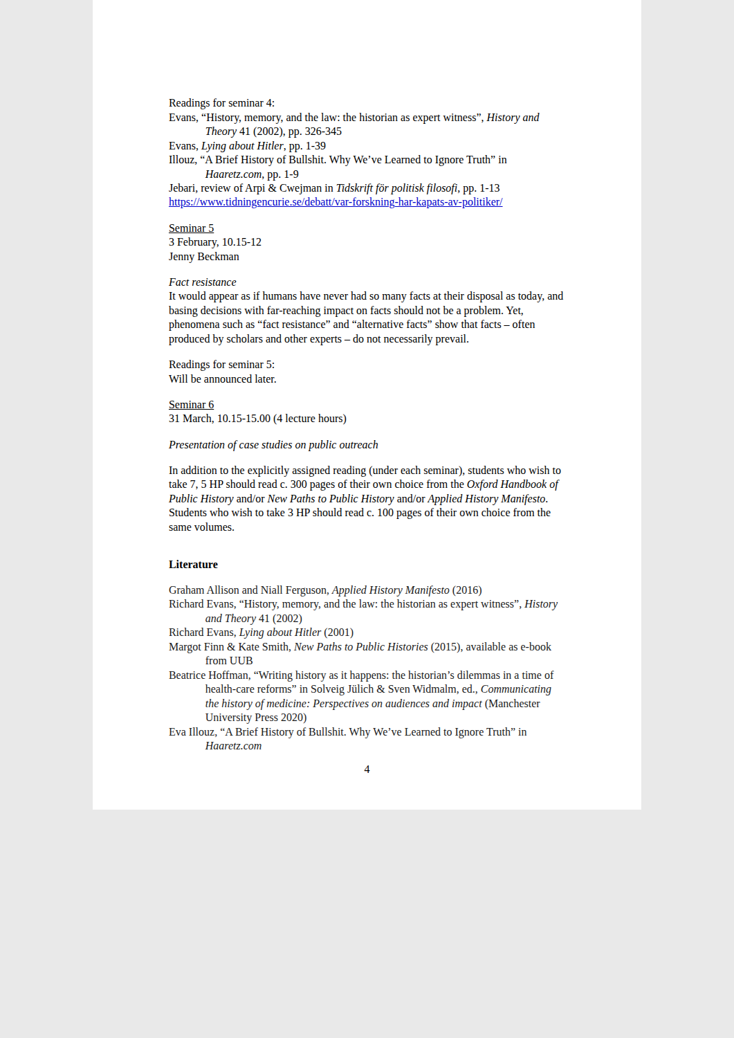Readings for seminar 4:
Evans, “History, memory, and the law: the historian as expert witness”, History and Theory 41 (2002), pp. 326-345
Evans, Lying about Hitler, pp. 1-39
Illouz, “A Brief History of Bullshit. Why We’ve Learned to Ignore Truth” in Haaretz.com, pp. 1-9
Jebari, review of Arpi & Cwejman in Tidskrift för politisk filosofi, pp. 1-13
https://www.tidningencurie.se/debatt/var-forskning-har-kapats-av-politiker/
Seminar 5
3 February, 10.15-12
Jenny Beckman
Fact resistance
It would appear as if humans have never had so many facts at their disposal as today, and basing decisions with far-reaching impact on facts should not be a problem. Yet, phenomena such as “fact resistance” and “alternative facts” show that facts – often produced by scholars and other experts – do not necessarily prevail.
Readings for seminar 5:
Will be announced later.
Seminar 6
31 March, 10.15-15.00 (4 lecture hours)
Presentation of case studies on public outreach
In addition to the explicitly assigned reading (under each seminar), students who wish to take 7, 5 HP should read c. 300 pages of their own choice from the Oxford Handbook of Public History and/or New Paths to Public History and/or Applied History Manifesto. Students who wish to take 3 HP should read c. 100 pages of their own choice from the same volumes.
Literature
Graham Allison and Niall Ferguson, Applied History Manifesto (2016)
Richard Evans, “History, memory, and the law: the historian as expert witness”, History and Theory 41 (2002)
Richard Evans, Lying about Hitler (2001)
Margot Finn & Kate Smith, New Paths to Public Histories (2015), available as e-book from UUB
Beatrice Hoffman, “Writing history as it happens: the historian’s dilemmas in a time of health-care reforms” in Solveig Jülich & Sven Widmalm, ed., Communicating the history of medicine: Perspectives on audiences and impact (Manchester University Press 2020)
Eva Illouz, “A Brief History of Bullshit. Why We’ve Learned to Ignore Truth” in Haaretz.com
4